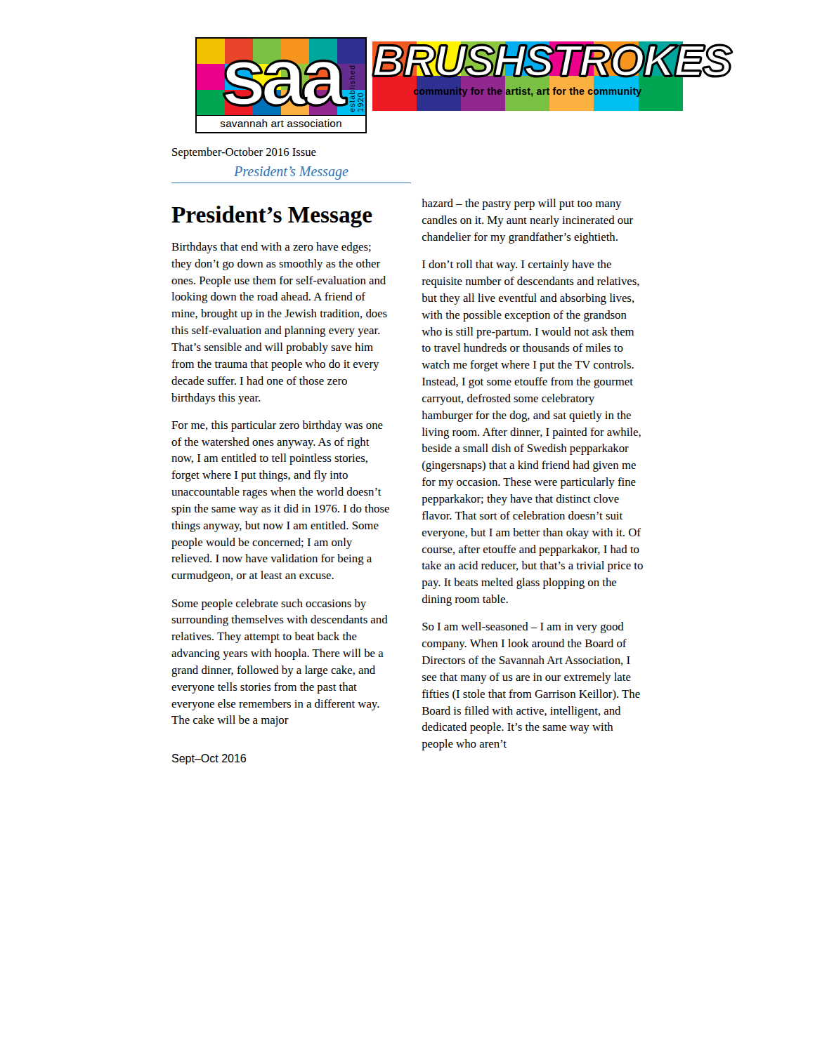saa
established 1920
savannah art association
BRUSHSTROKES
community for the artist, art for the community
September-October 2016 Issue
President’s Message
President’s Message
Birthdays that end with a zero have edges; they don’t go down as smoothly as the other ones. People use them for self-evaluation and looking down the road ahead. A friend of mine, brought up in the Jewish tradition, does this self-evaluation and planning every year. That’s sensible and will probably save him from the trauma that people who do it every decade suffer. I had one of those zero birthdays this year.
For me, this particular zero birthday was one of the watershed ones anyway. As of right now, I am entitled to tell pointless stories, forget where I put things, and fly into unaccountable rages when the world doesn’t spin the same way as it did in 1976. I do those things anyway, but now I am entitled. Some people would be concerned; I am only relieved. I now have validation for being a curmudgeon, or at least an excuse.
Some people celebrate such occasions by surrounding themselves with descendants and relatives. They attempt to beat back the advancing years with hoopla. There will be a grand dinner, followed by a large cake, and everyone tells stories from the past that everyone else remembers in a different way. The cake will be a major
hazard – the pastry perp will put too many candles on it. My aunt nearly incinerated our chandelier for my grandfather’s eightieth.
I don’t roll that way. I certainly have the requisite number of descendants and relatives, but they all live eventful and absorbing lives, with the possible exception of the grandson who is still pre-partum. I would not ask them to travel hundreds or thousands of miles to watch me forget where I put the TV controls. Instead, I got some etouffe from the gourmet carryout, defrosted some celebratory hamburger for the dog, and sat quietly in the living room. After dinner, I painted for awhile, beside a small dish of Swedish pepparkakor (gingersnaps) that a kind friend had given me for my occasion. These were particularly fine pepparkakor; they have that distinct clove flavor. That sort of celebration doesn’t suit everyone, but I am better than okay with it. Of course, after etouffe and pepparkakor, I had to take an acid reducer, but that’s a trivial price to pay. It beats melted glass plopping on the dining room table.
So I am well-seasoned – I am in very good company. When I look around the Board of Directors of the Savannah Art Association, I see that many of us are in our extremely late fifties (I stole that from Garrison Keillor). The Board is filled with active, intelligent, and dedicated people. It’s the same way with people who aren’t
Sept–Oct 2016